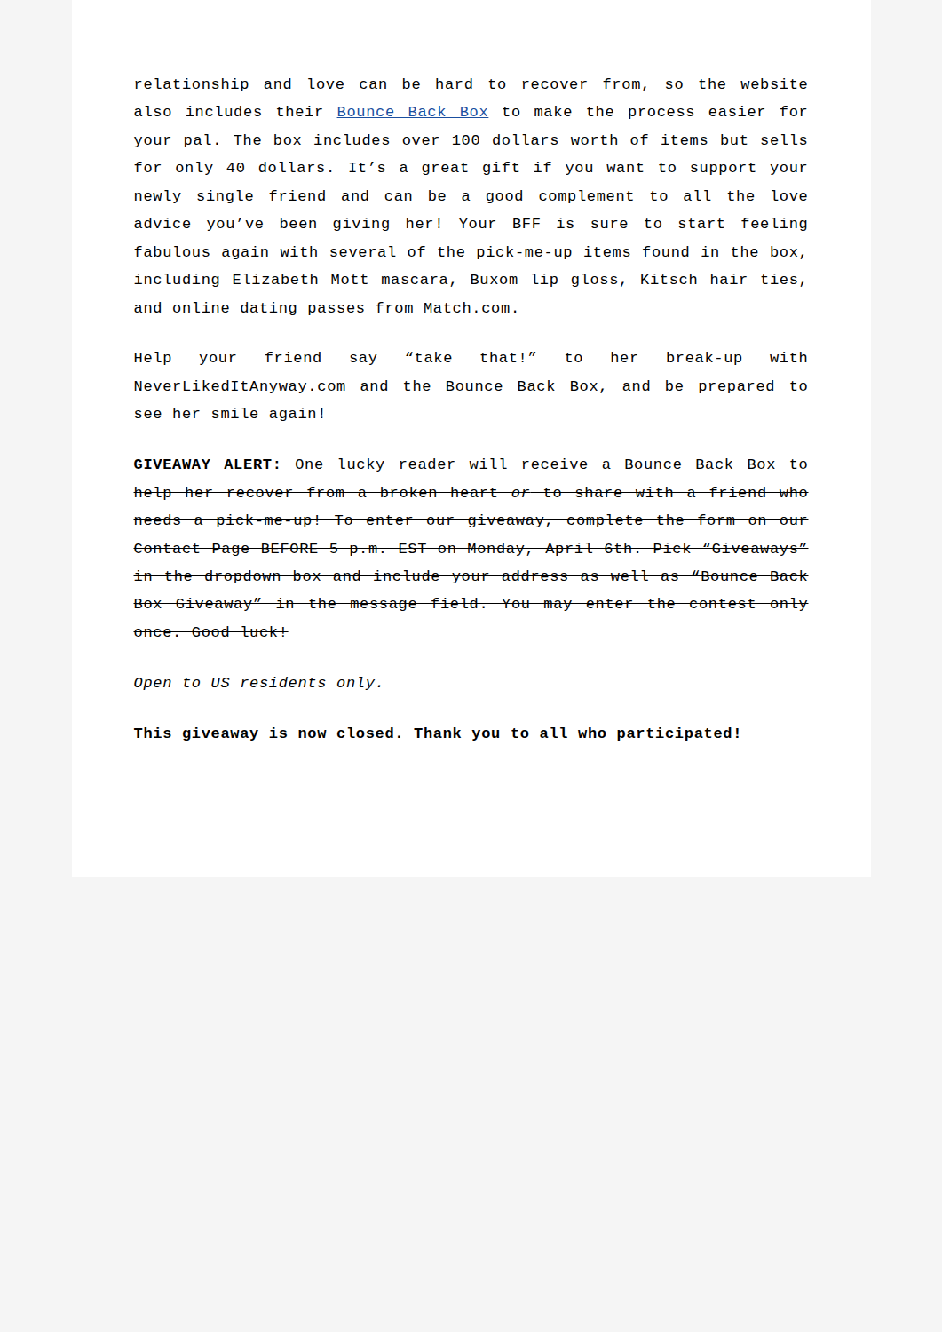relationship and love can be hard to recover from, so the website also includes their Bounce Back Box to make the process easier for your pal. The box includes over 100 dollars worth of items but sells for only 40 dollars. It’s a great gift if you want to support your newly single friend and can be a good complement to all the love advice you’ve been giving her! Your BFF is sure to start feeling fabulous again with several of the pick-me-up items found in the box, including Elizabeth Mott mascara, Buxom lip gloss, Kitsch hair ties, and online dating passes from Match.com.
Help your friend say “take that!” to her break-up with NeverLikedItAnyway.com and the Bounce Back Box, and be prepared to see her smile again!
GIVEAWAY ALERT: One lucky reader will receive a Bounce Back Box to help her recover from a broken heart or to share with a friend who needs a pick-me-up! To enter our giveaway, complete the form on our Contact Page BEFORE 5 p.m. EST on Monday, April 6th. Pick “Giveaways” in the dropdown box and include your address as well as “Bounce Back Box Giveaway” in the message field. You may enter the contest only once. Good luck!
Open to US residents only.
This giveaway is now closed. Thank you to all who participated!